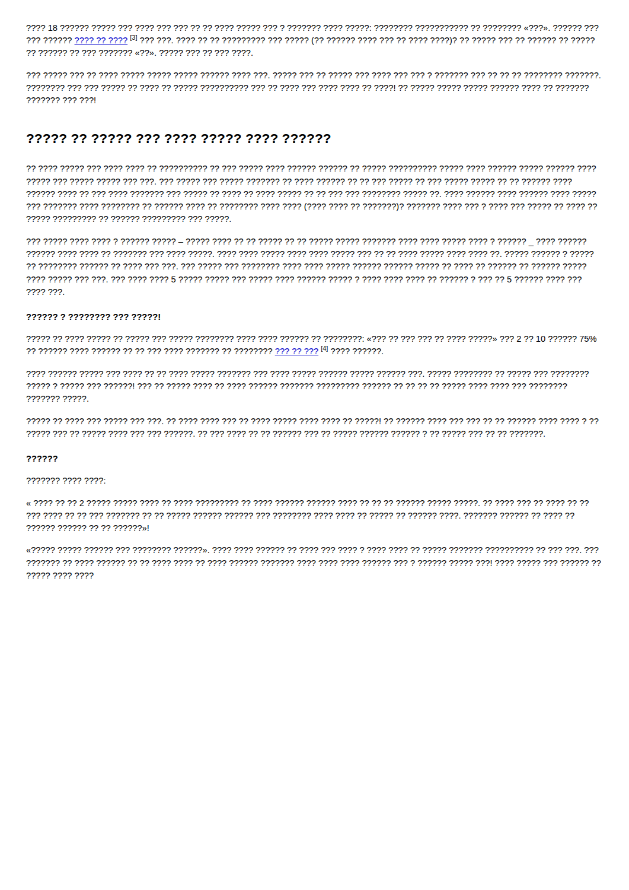???? 18 ?????? ????? ??? ???? ??? ??? ?? ?? ???? ????? ??? ? ??????? ???? ?????: ???????? ??????????? ?? ???????? «???». ?????? ??? ??? ?????? ???? ?? ???? [3] ??? ???. ???? ?? ?? ????????? ??? ????? (?? ?????? ???? ??? ?? ???? ????)? ?? ????? ??? ?? ?????? ?? ????? ?? ?????? ?? ??? ??????? «??». ????? ??? ?? ??? ????.
??? ????? ??? ?? ???? ????? ????? ????? ?????? ???? ???. ????? ??? ?? ????? ??? ???? ??? ??? ? ??????? ??? ?? ?? ?? ???????? ???????. ???????? ??? ??? ????? ?? ???? ?? ????? ?????????? ??? ?? ???? ??? ???? ???? ?? ????! ?? ????? ????? ????? ?????? ???? ?? ??????? ??????? ??? ???!
????? ?? ????? ??? ???? ????? ???? ??????
?? ???? ????? ??? ???? ???? ?? ?????????? ?? ??? ????? ???? ?????? ?????? ?? ????? ?????????? ????? ???? ?????? ????? ?????? ???? ????? ??? ????? ????? ??? ???. ??? ????? ??? ????? ??????? ?? ???? ?????? ?? ?? ??? ????? ?? ??? ????? ????? ?? ?? ?????? ???? ?????? ???? ?? ??? ???? ??????? ??? ????? ?? ???? ?? ???? ????? ?? ?? ??? ??? ???????? ????? ??. ???? ?????? ???? ?????? ???? ????? ??? ??????? ???? ???????? ?? ?????? ???? ?? ???????? ???? ???? (???? ???? ?? ???????)? ??????? ???? ??? ? ???? ??? ????? ?? ???? ?? ????? ????????? ?? ?????? ????????? ??? ?????.
??? ????? ???? ???? ? ?????? ????? – ????? ???? ?? ?? ????? ?? ?? ????? ????? ??????? ???? ???? ????? ???? ? ?????? _ ???? ?????? ?????? ???? ???? ?? ??????? ??? ???? ?????. ???? ???? ????? ???? ???? ????? ??? ?? ?? ???? ????? ???? ???? ??. ????? ?????? ? ????? ?? ???????? ?????? ?? ???? ??? ???. ??? ????? ??? ???????? ???? ???? ????? ?????? ?????? ????? ?? ???? ?? ?????? ?? ?????? ????? ???? ????? ??? ???. ??? ???? ???? 5 ????? ????? ??? ????? ???? ?????? ????? ? ???? ???? ???? ?? ?????? ? ??? ?? 5 ?????? ???? ??? ???? ???.
?????? ? ???????? ??? ?????!
????? ?? ???? ????? ?? ????? ??? ????? ???????? ???? ???? ?????? ?? ????????: «??? ?? ??? ??? ?? ???? ?????» ??? 2 ?? 10 ?????? 75% ?? ?????? ???? ?????? ?? ?? ??? ???? ??????? ?? ???????? ??? ?? ??? [4] ???? ??????.
???? ?????? ????? ??? ???? ?? ?? ???? ????? ??????? ??? ???? ????? ?????? ????? ?????? ???. ????? ???????? ?? ????? ??? ???????? ????? ? ????? ??? ??????! ??? ?? ????? ???? ?? ???? ?????? ??????? ????????? ?????? ?? ?? ?? ?? ????? ???? ???? ??? ???????? ??????? ?????.
????? ?? ???? ??? ????? ??? ???. ?? ???? ???? ??? ?? ???? ????? ???? ???? ?? ?????! ?? ?????? ???? ??? ??? ?? ?? ?????? ???? ???? ? ?? ????? ??? ?? ????? ???? ??? ??? ??????. ?? ??? ???? ?? ?? ?????? ??? ?? ????? ?????? ?????? ? ?? ????? ??? ?? ?? ???????.
??????
??????? ???? ????:
« ???? ?? ?? 2 ????? ????? ???? ?? ???? ????????? ?? ???? ?????? ?????? ???? ?? ?? ?? ?????? ????? ?????. ?? ???? ??? ?? ???? ?? ?? ??? ???? ?? ?? ??? ??????? ?? ?? ????? ?????? ?????? ??? ???????? ???? ???? ?? ????? ?? ?????? ????. ??????? ?????? ?? ???? ?? ?????? ?????? ?? ?? ??????»!
«????? ????? ?????? ??? ???????? ??????». ???? ???? ?????? ?? ???? ??? ???? ? ???? ???? ?? ????? ??????? ?????????? ?? ??? ???. ??? ??????? ?? ???? ?????? ?? ?? ???? ???? ?? ???? ?????? ??????? ???? ???? ???? ?????? ??? ? ?????? ????? ???! ???? ????? ??? ?????? ?? ????? ???? ????